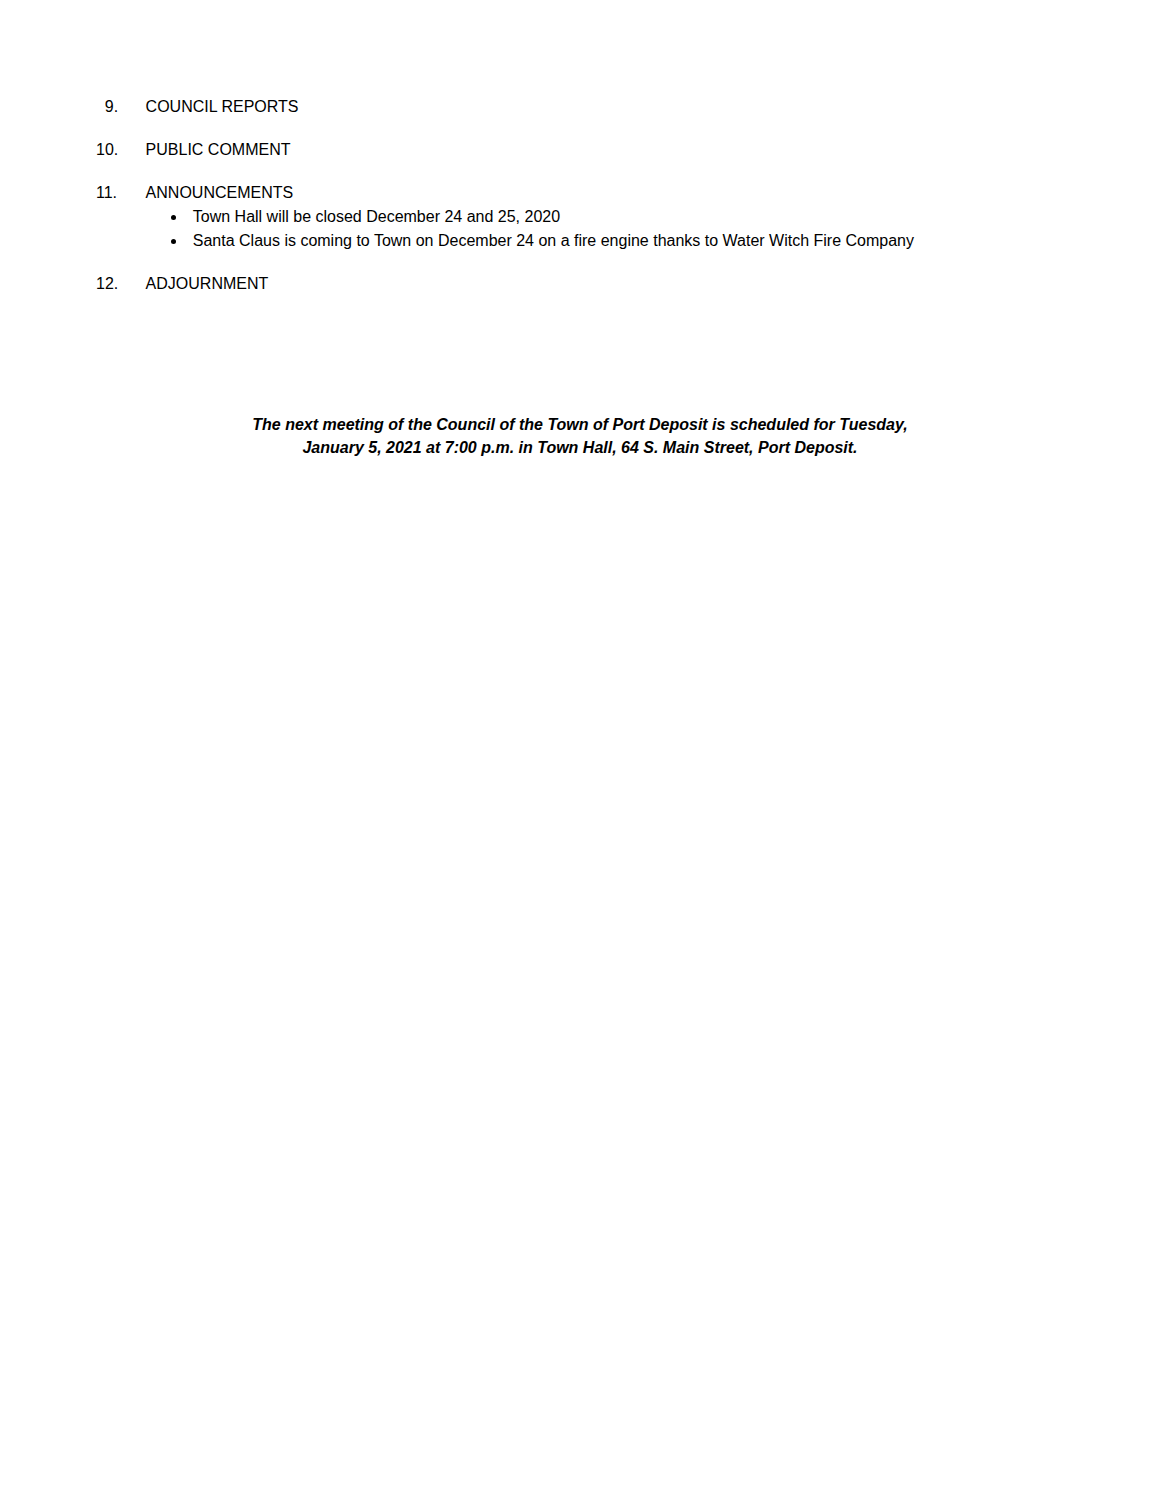COUNCIL REPORTS
PUBLIC COMMENT
ANNOUNCEMENTS
Town Hall will be closed December 24 and 25, 2020
Santa Claus is coming to Town on December 24 on a fire engine thanks to Water Witch Fire Company
ADJOURNMENT
The next meeting of the Council of the Town of Port Deposit is scheduled for Tuesday,
January 5, 2021 at 7:00 p.m. in Town Hall, 64 S. Main Street, Port Deposit.